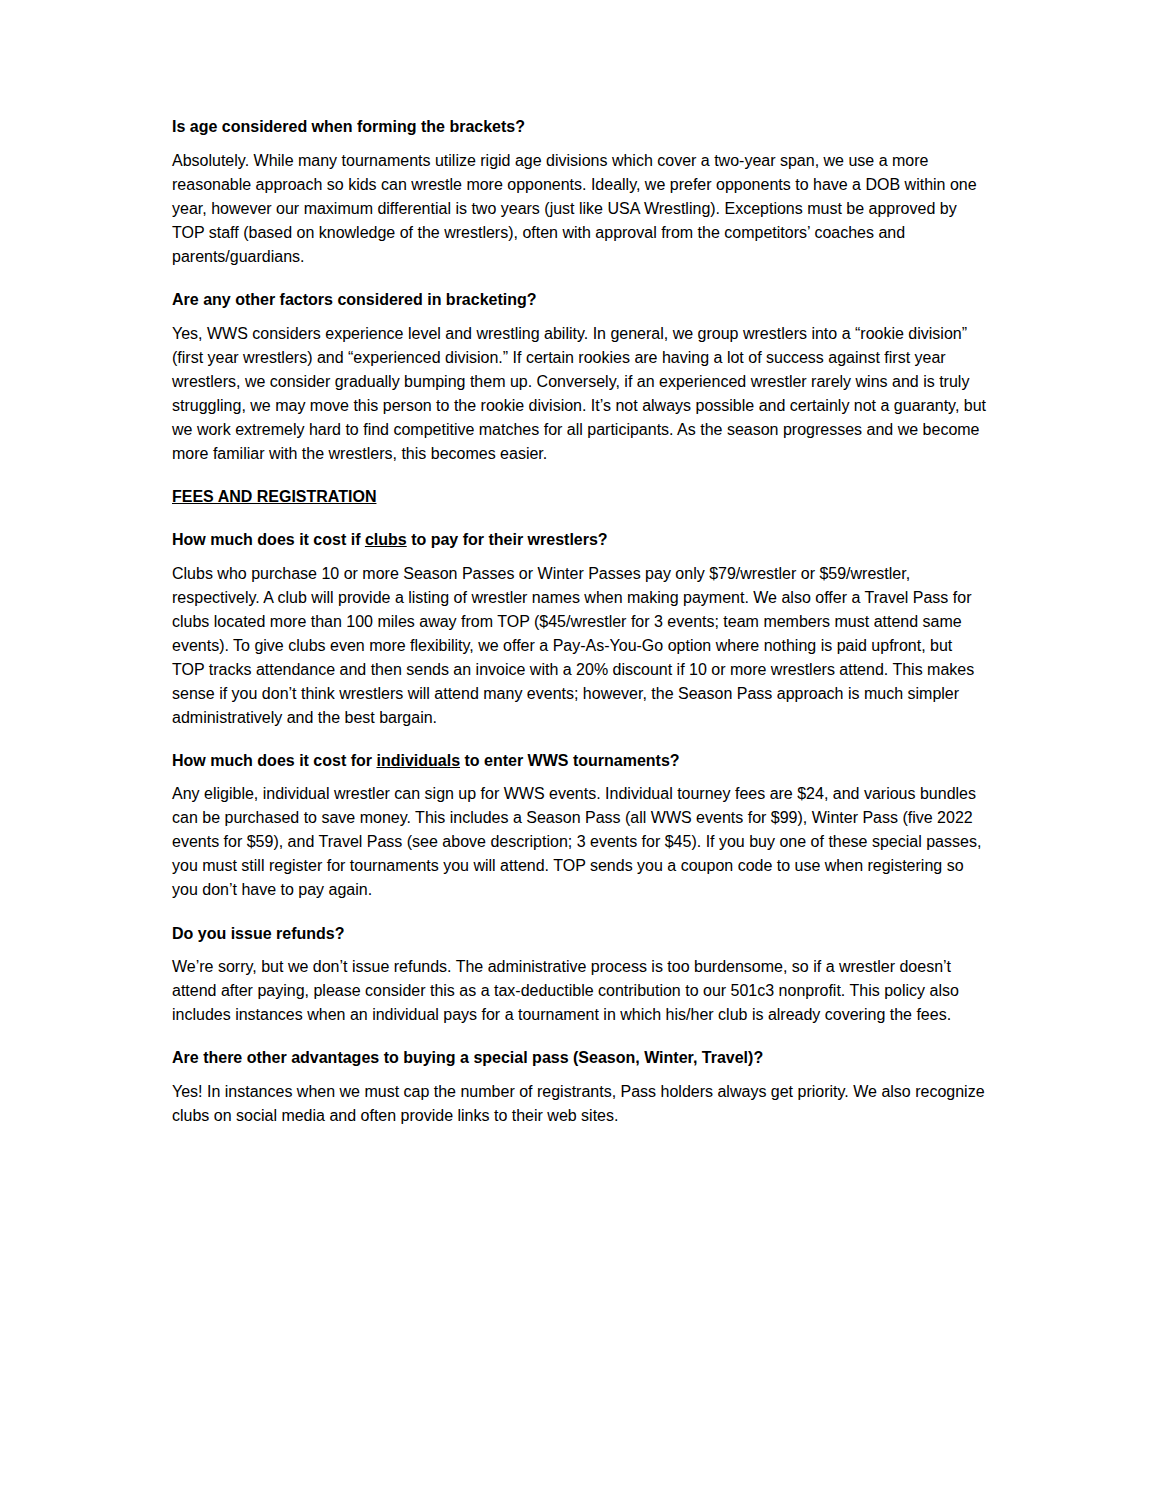Is age considered when forming the brackets?
Absolutely. While many tournaments utilize rigid age divisions which cover a two-year span, we use a more reasonable approach so kids can wrestle more opponents. Ideally, we prefer opponents to have a DOB within one year, however our maximum differential is two years (just like USA Wrestling). Exceptions must be approved by TOP staff (based on knowledge of the wrestlers), often with approval from the competitors’ coaches and parents/guardians.
Are any other factors considered in bracketing?
Yes, WWS considers experience level and wrestling ability. In general, we group wrestlers into a “rookie division” (first year wrestlers) and “experienced division.” If certain rookies are having a lot of success against first year wrestlers, we consider gradually bumping them up. Conversely, if an experienced wrestler rarely wins and is truly struggling, we may move this person to the rookie division. It’s not always possible and certainly not a guaranty, but we work extremely hard to find competitive matches for all participants. As the season progresses and we become more familiar with the wrestlers, this becomes easier.
FEES AND REGISTRATION
How much does it cost if clubs to pay for their wrestlers?
Clubs who purchase 10 or more Season Passes or Winter Passes pay only $79/wrestler or $59/wrestler, respectively. A club will provide a listing of wrestler names when making payment. We also offer a Travel Pass for clubs located more than 100 miles away from TOP ($45/wrestler for 3 events; team members must attend same events). To give clubs even more flexibility, we offer a Pay-As-You-Go option where nothing is paid upfront, but TOP tracks attendance and then sends an invoice with a 20% discount if 10 or more wrestlers attend. This makes sense if you don’t think wrestlers will attend many events; however, the Season Pass approach is much simpler administratively and the best bargain.
How much does it cost for individuals to enter WWS tournaments?
Any eligible, individual wrestler can sign up for WWS events. Individual tourney fees are $24, and various bundles can be purchased to save money. This includes a Season Pass (all WWS events for $99), Winter Pass (five 2022 events for $59), and Travel Pass (see above description; 3 events for $45). If you buy one of these special passes, you must still register for tournaments you will attend. TOP sends you a coupon code to use when registering so you don’t have to pay again.
Do you issue refunds?
We’re sorry, but we don’t issue refunds. The administrative process is too burdensome, so if a wrestler doesn’t attend after paying, please consider this as a tax-deductible contribution to our 501c3 nonprofit. This policy also includes instances when an individual pays for a tournament in which his/her club is already covering the fees.
Are there other advantages to buying a special pass (Season, Winter, Travel)?
Yes! In instances when we must cap the number of registrants, Pass holders always get priority. We also recognize clubs on social media and often provide links to their web sites.